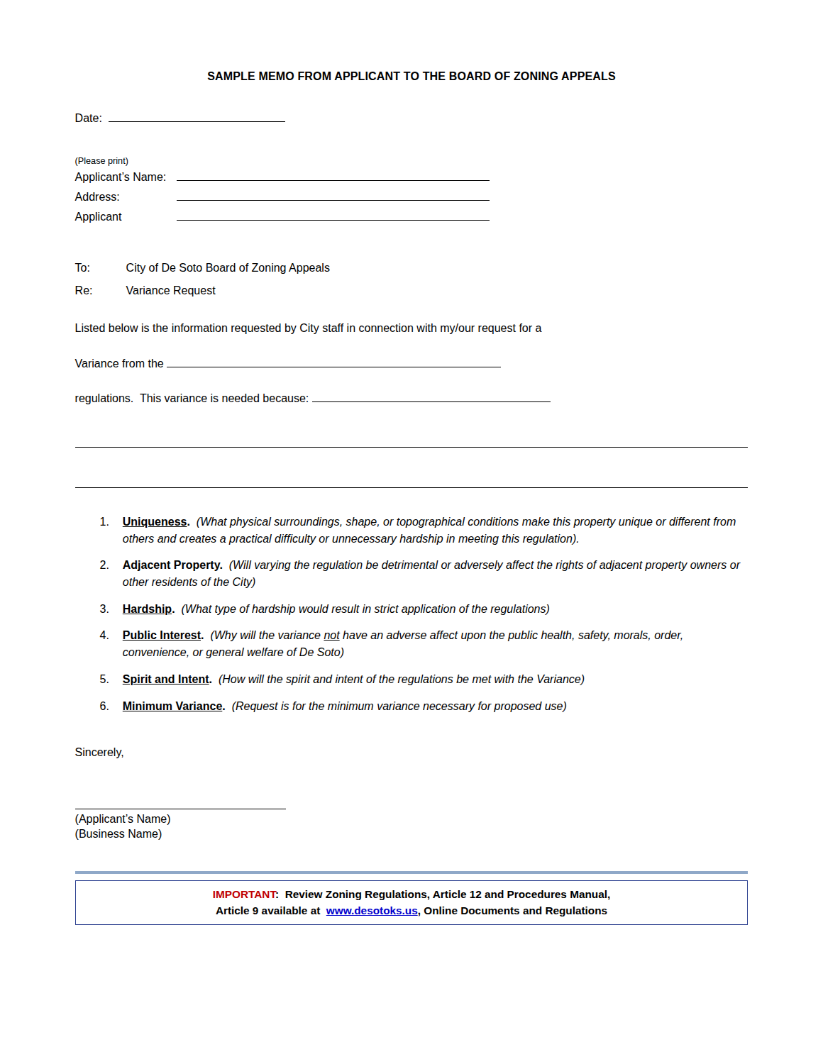SAMPLE MEMO FROM APPLICANT TO THE BOARD OF ZONING APPEALS
Date:
(Please print)
| Applicant’s Name: | |
| Address: | |
| Applicant | |
| To: | City of De Soto Board of Zoning Appeals |
| Re: | Variance Request |
Listed below is the information requested by City staff in connection with my/our request for a
Variance from the
regulations. This variance is needed because:
Uniqueness. (What physical surroundings, shape, or topographical conditions make this property unique or different from others and creates a practical difficulty or unnecessary hardship in meeting this regulation).
Adjacent Property. (Will varying the regulation be detrimental or adversely affect the rights of adjacent property owners or other residents of the City)
Hardship. (What type of hardship would result in strict application of the regulations)
Public Interest. (Why will the variance not have an adverse affect upon the public health, safety, morals, order, convenience, or general welfare of De Soto)
Spirit and Intent. (How will the spirit and intent of the regulations be met with the Variance)
Minimum Variance. (Request is for the minimum variance necessary for proposed use)
Sincerely,
(Applicant’s Name)
(Business Name)
IMPORTANT: Review Zoning Regulations, Article 12 and Procedures Manual,
Article 9 available at www.desotoks.us, Online Documents and Regulations